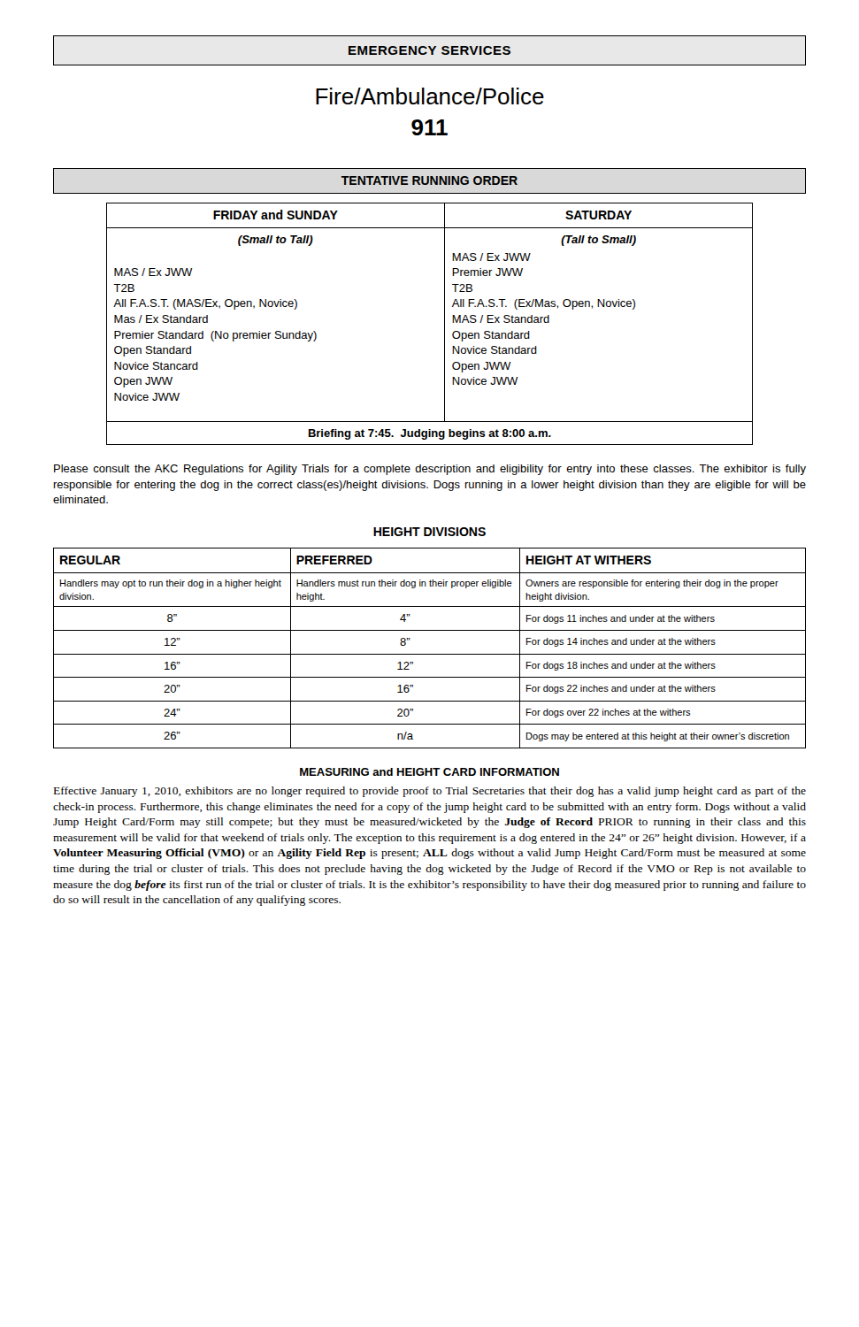EMERGENCY SERVICES
Fire/Ambulance/Police
911
TENTATIVE RUNNING ORDER
| FRIDAY and SUNDAY | SATURDAY |
| --- | --- |
| (Small to Tall) | (Tall to Small) |
| MAS / Ex JWW T2B All F.A.S.T. (MAS/Ex, Open, Novice) Mas / Ex Standard Premier Standard (No premier Sunday) Open Standard Novice Stancard Open JWW Novice JWW | MAS / Ex JWW Premier JWW T2B All F.A.S.T. (Ex/Mas, Open, Novice) MAS / Ex Standard Open Standard Novice Standard Open JWW Novice JWW |
Briefing at 7:45. Judging begins at 8:00 a.m.
Please consult the AKC Regulations for Agility Trials for a complete description and eligibility for entry into these classes. The exhibitor is fully responsible for entering the dog in the correct class(es)/height divisions. Dogs running in a lower height division than they are eligible for will be eliminated.
HEIGHT DIVISIONS
| REGULAR | PREFERRED | HEIGHT AT WITHERS |
| --- | --- | --- |
| Handlers may opt to run their dog in a higher height division. | Handlers must run their dog in their proper eligible height. | Owners are responsible for entering their dog in the proper height division. |
| 8” | 4” | For dogs 11 inches and under at the withers |
| 12” | 8” | For dogs 14 inches and under at the withers |
| 16” | 12” | For dogs 18 inches and under at the withers |
| 20” | 16” | For dogs 22 inches and under at the withers |
| 24” | 20” | For dogs over 22 inches at the withers |
| 26” | n/a | Dogs may be entered at this height at their owner’s discretion |
MEASURING and HEIGHT CARD INFORMATION
Effective January 1, 2010, exhibitors are no longer required to provide proof to Trial Secretaries that their dog has a valid jump height card as part of the check-in process. Furthermore, this change eliminates the need for a copy of the jump height card to be submitted with an entry form. Dogs without a valid Jump Height Card/Form may still compete; but they must be measured/wicketed by the Judge of Record PRIOR to running in their class and this measurement will be valid for that weekend of trials only. The exception to this requirement is a dog entered in the 24” or 26” height division. However, if a Volunteer Measuring Official (VMO) or an Agility Field Rep is present; ALL dogs without a valid Jump Height Card/Form must be measured at some time during the trial or cluster of trials. This does not preclude having the dog wicketed by the Judge of Record if the VMO or Rep is not available to measure the dog before its first run of the trial or cluster of trials. It is the exhibitor’s responsibility to have their dog measured prior to running and failure to do so will result in the cancellation of any qualifying scores.